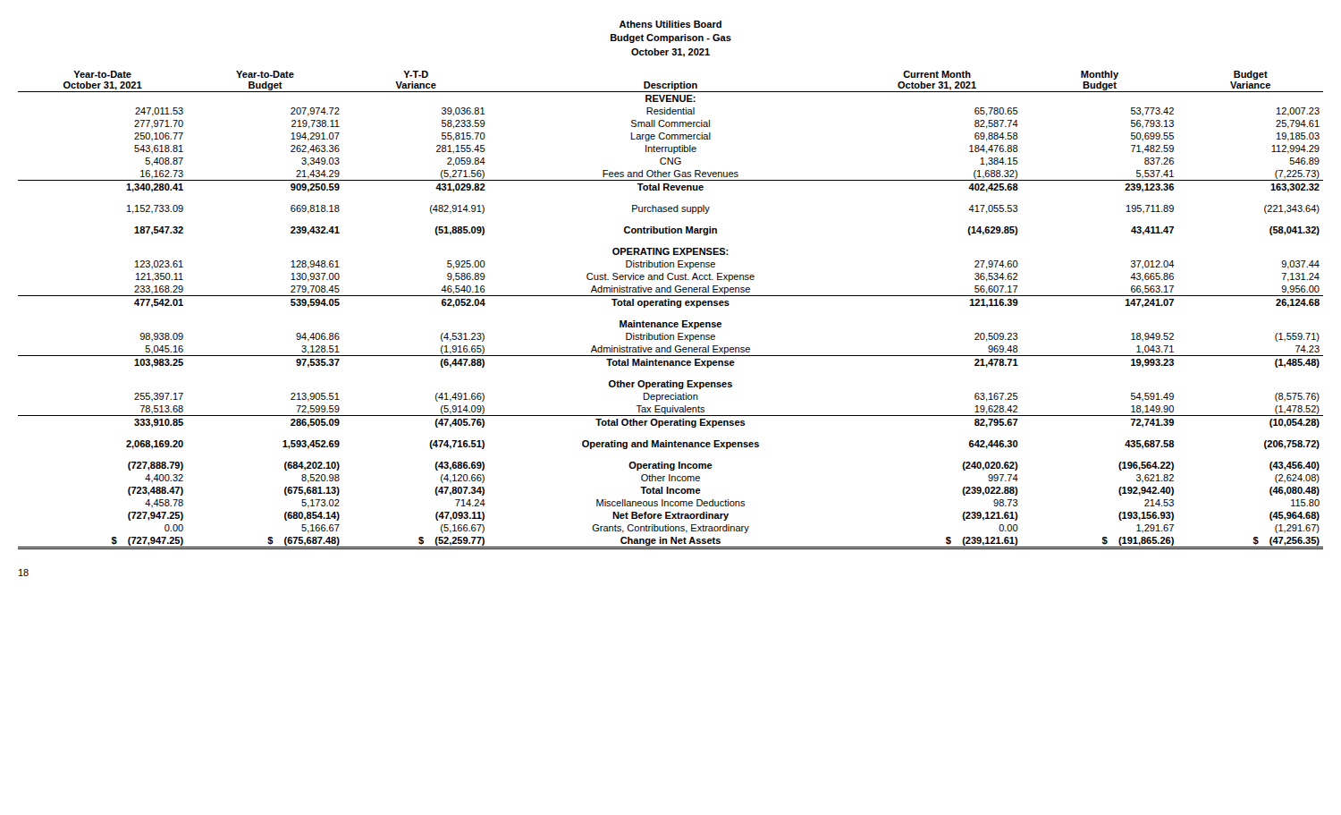Athens Utilities Board
Budget Comparison - Gas
October 31, 2021
| Year-to-Date October 31, 2021 | Year-to-Date Budget | Y-T-D Variance | Description | Current Month October 31, 2021 | Monthly Budget | Budget Variance |
| --- | --- | --- | --- | --- | --- | --- |
| | | | REVENUE: | | | |
| 247,011.53 | 207,974.72 | 39,036.81 | Residential | 65,780.65 | 53,773.42 | 12,007.23 |
| 277,971.70 | 219,738.11 | 58,233.59 | Small Commercial | 82,587.74 | 56,793.13 | 25,794.61 |
| 250,106.77 | 194,291.07 | 55,815.70 | Large Commercial | 69,884.58 | 50,699.55 | 19,185.03 |
| 543,618.81 | 262,463.36 | 281,155.45 | Interruptible | 184,476.88 | 71,482.59 | 112,994.29 |
| 5,408.87 | 3,349.03 | 2,059.84 | CNG | 1,384.15 | 837.26 | 546.89 |
| 16,162.73 | 21,434.29 | (5,271.56) | Fees and Other Gas Revenues | (1,688.32) | 5,537.41 | (7,225.73) |
| 1,340,280.41 | 909,250.59 | 431,029.82 | Total Revenue | 402,425.68 | 239,123.36 | 163,302.32 |
| 1,152,733.09 | 669,818.18 | (482,914.91) | Purchased supply | 417,055.53 | 195,711.89 | (221,343.64) |
| 187,547.32 | 239,432.41 | (51,885.09) | Contribution Margin | (14,629.85) | 43,411.47 | (58,041.32) |
| | | | OPERATING EXPENSES: | | | |
| 123,023.61 | 128,948.61 | 5,925.00 | Distribution Expense | 27,974.60 | 37,012.04 | 9,037.44 |
| 121,350.11 | 130,937.00 | 9,586.89 | Cust. Service and Cust. Acct. Expense | 36,534.62 | 43,665.86 | 7,131.24 |
| 233,168.29 | 279,708.45 | 46,540.16 | Administrative and General Expense | 56,607.17 | 66,563.17 | 9,956.00 |
| 477,542.01 | 539,594.05 | 62,052.04 | Total operating expenses | 121,116.39 | 147,241.07 | 26,124.68 |
| | | | Maintenance Expense | | | |
| 98,938.09 | 94,406.86 | (4,531.23) | Distribution Expense | 20,509.23 | 18,949.52 | (1,559.71) |
| 5,045.16 | 3,128.51 | (1,916.65) | Administrative and General Expense | 969.48 | 1,043.71 | 74.23 |
| 103,983.25 | 97,535.37 | (6,447.88) | Total Maintenance Expense | 21,478.71 | 19,993.23 | (1,485.48) |
| | | | Other Operating Expenses | | | |
| 255,397.17 | 213,905.51 | (41,491.66) | Depreciation | 63,167.25 | 54,591.49 | (8,575.76) |
| 78,513.68 | 72,599.59 | (5,914.09) | Tax Equivalents | 19,628.42 | 18,149.90 | (1,478.52) |
| 333,910.85 | 286,505.09 | (47,405.76) | Total Other Operating Expenses | 82,795.67 | 72,741.39 | (10,054.28) |
| 2,068,169.20 | 1,593,452.69 | (474,716.51) | Operating and Maintenance Expenses | 642,446.30 | 435,687.58 | (206,758.72) |
| (727,888.79) | (684,202.10) | (43,686.69) | Operating Income | (240,020.62) | (196,564.22) | (43,456.40) |
| 4,400.32 | 8,520.98 | (4,120.66) | Other Income | 997.74 | 3,621.82 | (2,624.08) |
| (723,488.47) | (675,681.13) | (47,807.34) | Total Income | (239,022.88) | (192,942.40) | (46,080.48) |
| 4,458.78 | 5,173.02 | 714.24 | Miscellaneous Income Deductions | 98.73 | 214.53 | 115.80 |
| (727,947.25) | (680,854.14) | (47,093.11) | Net Before Extraordinary | (239,121.61) | (193,156.93) | (45,964.68) |
| 0.00 | 5,166.67 | (5,166.67) | Grants, Contributions, Extraordinary | 0.00 | 1,291.67 | (1,291.67) |
| $ (727,947.25) | $ (675,687.48) | $ (52,259.77) | Change in Net Assets | $ (239,121.61) | $ (191,865.26) | $ (47,256.35) |
18